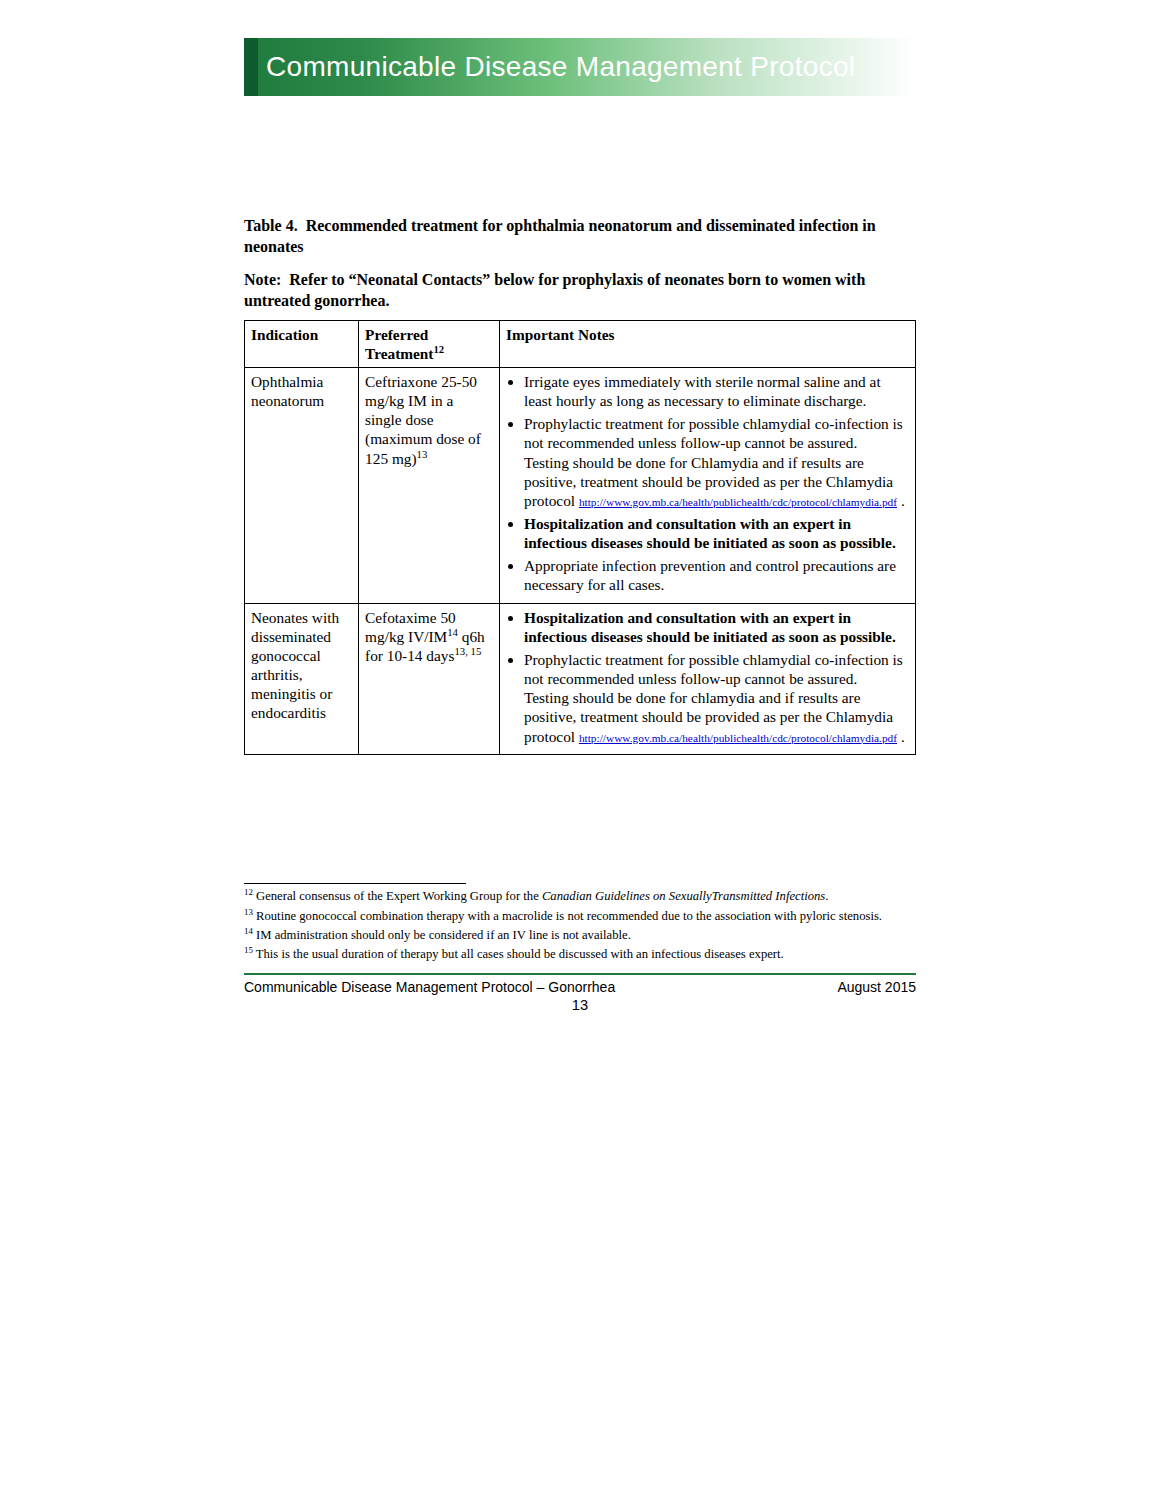Communicable Disease Management Protocol
Table 4. Recommended treatment for ophthalmia neonatorum and disseminated infection in neonates
Note: Refer to “Neonatal Contacts” below for prophylaxis of neonates born to women with untreated gonorrhea.
| Indication | Preferred Treatment 12 | Important Notes |
| --- | --- | --- |
| Ophthalmia neonatorum | Ceftriaxone 25-50 mg/kg IM in a single dose (maximum dose of 125 mg) 13 | Irrigate eyes immediately with sterile normal saline and at least hourly as long as necessary to eliminate discharge. Prophylactic treatment for possible chlamydial co-infection is not recommended unless follow-up cannot be assured. Testing should be done for Chlamydia and if results are positive, treatment should be provided as per the Chlamydia protocol http://www.gov.mb.ca/health/publichealth/cdc/protocol/chlamydia.pdf . Hospitalization and consultation with an expert in infectious diseases should be initiated as soon as possible. Appropriate infection prevention and control precautions are necessary for all cases. |
| Neonates with disseminated gonococcal arthritis, meningitis or endocarditis | Cefotaxime 50 mg/kg IV/IM 14 q6h for 10-14 days 13, 15 | Hospitalization and consultation with an expert in infectious diseases should be initiated as soon as possible. Prophylactic treatment for possible chlamydial co-infection is not recommended unless follow-up cannot be assured. Testing should be done for chlamydia and if results are positive, treatment should be provided as per the Chlamydia protocol http://www.gov.mb.ca/health/publichealth/cdc/protocol/chlamydia.pdf . |
12 General consensus of the Expert Working Group for the Canadian Guidelines on SexuallyTransmitted Infections.
13 Routine gonococcal combination therapy with a macrolide is not recommended due to the association with pyloric stenosis.
14 IM administration should only be considered if an IV line is not available.
15 This is the usual duration of therapy but all cases should be discussed with an infectious diseases expert.
Communicable Disease Management Protocol – Gonorrhea August 2015
13